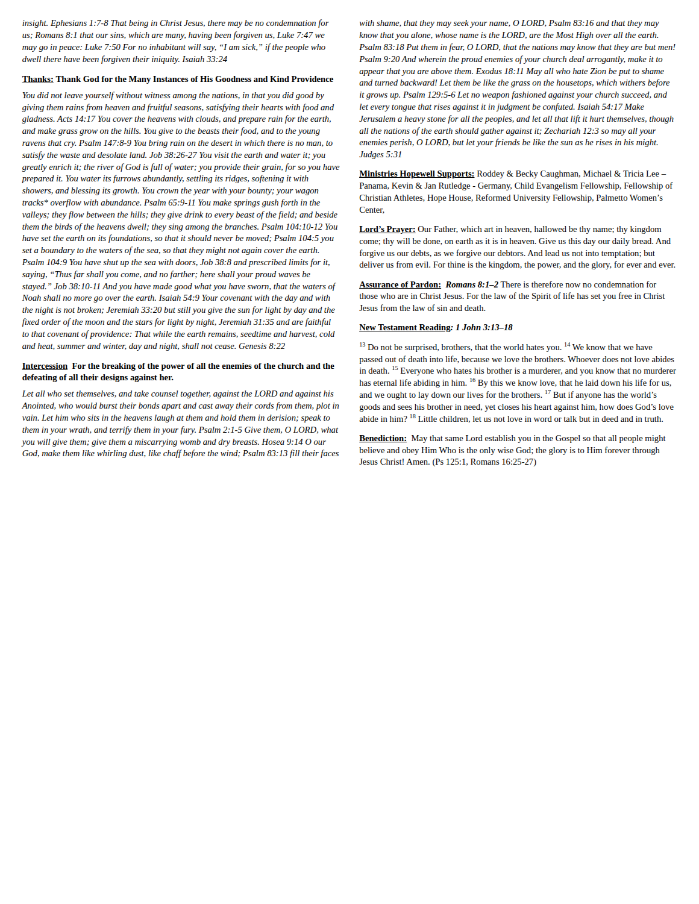insight. Ephesians 1:7-8 That being in Christ Jesus, there may be no condemnation for us; Romans 8:1 that our sins, which are many, having been forgiven us, Luke 7:47 we may go in peace: Luke 7:50 For no inhabitant will say, “I am sick,” if the people who dwell there have been forgiven their iniquity. Isaiah 33:24
Thanks: Thank God for the Many Instances of His Goodness and Kind Providence
You did not leave yourself without witness among the nations, in that you did good by giving them rains from heaven and fruitful seasons, satisfying their hearts with food and gladness. Acts 14:17 You cover the heavens with clouds, and prepare rain for the earth, and make grass grow on the hills. You give to the beasts their food, and to the young ravens that cry. Psalm 147:8-9 You bring rain on the desert in which there is no man, to satisfy the waste and desolate land. Job 38:26-27 You visit the earth and water it; you greatly enrich it; the river of God is full of water; you provide their grain, for so you have prepared it. You water its furrows abundantly, settling its ridges, softening it with showers, and blessing its growth. You crown the year with your bounty; your wagon tracks* overflow with abundance. Psalm 65:9-11 You make springs gush forth in the valleys; they flow between the hills; they give drink to every beast of the field; and beside them the birds of the heavens dwell; they sing among the branches. Psalm 104:10-12 You have set the earth on its foundations, so that it should never be moved; Psalm 104:5 you set a boundary to the waters of the sea, so that they might not again cover the earth. Psalm 104:9 You have shut up the sea with doors, Job 38:8 and prescribed limits for it, saying, “Thus far shall you come, and no farther; here shall your proud waves be stayed.” Job 38:10-11 And you have made good what you have sworn, that the waters of Noah shall no more go over the earth. Isaiah 54:9 Your covenant with the day and with the night is not broken; Jeremiah 33:20 but still you give the sun for light by day and the fixed order of the moon and the stars for light by night, Jeremiah 31:35 and are faithful to that covenant of providence: That while the earth remains, seedtime and harvest, cold and heat, summer and winter, day and night, shall not cease. Genesis 8:22
Intercession For the breaking of the power of all the enemies of the church and the defeating of all their designs against her.
Let all who set themselves, and take counsel together, against the LORD and against his Anointed, who would burst their bonds apart and cast away their cords from them, plot in vain. Let him who sits in the heavens laugh at them and hold them in derision; speak to them in your wrath, and terrify them in your fury. Psalm 2:1-5 Give them, O LORD, what you will give them; give them a miscarrying womb and dry breasts. Hosea 9:14 O our God, make them like whirling dust, like chaff before the wind; Psalm 83:13 fill their faces with shame, that they may seek your name, O LORD, Psalm 83:16 and that they may know that you alone, whose name is the LORD, are the Most High over all the earth. Psalm 83:18 Put them in fear, O LORD, that the nations may know that they are but men! Psalm 9:20 And wherein the proud enemies of your church deal arrogantly, make it to appear that you are above them. Exodus 18:11 May all who hate Zion be put to shame and turned backward! Let them be like the grass on the housetops, which withers before it grows up. Psalm 129:5-6 Let no weapon fashioned against your church succeed, and let every tongue that rises against it in judgment be confuted. Isaiah 54:17 Make Jerusalem a heavy stone for all the peoples, and let all that lift it hurt themselves, though all the nations of the earth should gather against it; Zechariah 12:3 so may all your enemies perish, O LORD, but let your friends be like the sun as he rises in his might. Judges 5:31
Ministries Hopewell Supports: Roddey & Becky Caughman, Michael & Tricia Lee – Panama, Kevin & Jan Rutledge - Germany, Child Evangelism Fellowship, Fellowship of Christian Athletes, Hope House, Reformed University Fellowship, Palmetto Women’s Center,
Lord’s Prayer: Our Father, which art in heaven, hallowed be thy name; thy kingdom come; thy will be done, on earth as it is in heaven. Give us this day our daily bread. And forgive us our debts, as we forgive our debtors. And lead us not into temptation; but deliver us from evil. For thine is the kingdom, the power, and the glory, for ever and ever.
Assurance of Pardon: Romans 8:1–2 There is therefore now no condemnation for those who are in Christ Jesus. For the law of the Spirit of life has set you free in Christ Jesus from the law of sin and death.
New Testament Reading: 1 John 3:13–18
13 Do not be surprised, brothers, that the world hates you. 14 We know that we have passed out of death into life, because we love the brothers. Whoever does not love abides in death. 15 Everyone who hates his brother is a murderer, and you know that no murderer has eternal life abiding in him. 16 By this we know love, that he laid down his life for us, and we ought to lay down our lives for the brothers. 17 But if anyone has the world’s goods and sees his brother in need, yet closes his heart against him, how does God’s love abide in him? 18 Little children, let us not love in word or talk but in deed and in truth.
Benediction: May that same Lord establish you in the Gospel so that all people might believe and obey Him Who is the only wise God; the glory is to Him forever through Jesus Christ! Amen. (Ps 125:1, Romans 16:25-27)